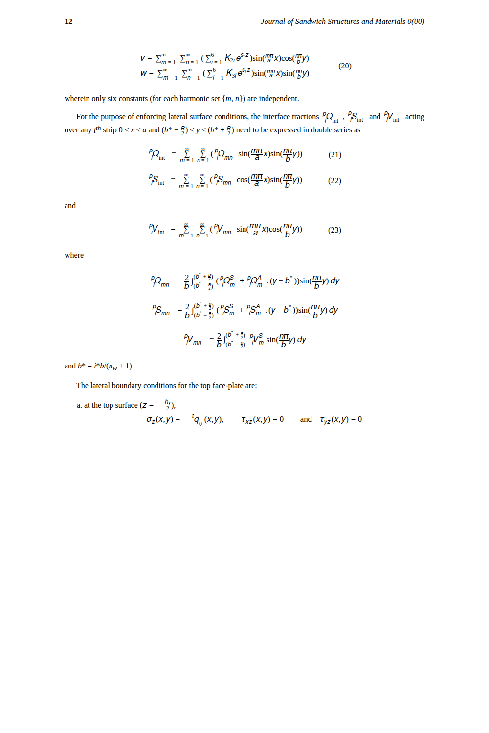12 Journal of Sandwich Structures and Materials 0(00)
v = ∑m=1∞ ∑n=1∞ ( ∑i=16 K2i esiz ) sin ( mπa x ) cos ( nπb y ) w = ∑m=1∞ ∑n=1∞ ( ∑i=16 K3i esiz ) sin ( mπa x ) sin ( nπb y )
(20)
wherein only six constants (for each harmonic set {m, n}) are independent.
For the purpose of enforcing lateral surface conditions, the interface tractions Qintip, Sintip and Vintip acting over any ith strip 0 ≤ x ≤ a and (b* − B2) ≤ y ≤ (b* + B2) need to be expressed in double series as
Qintip = ∑m=1∞ ∑n=1∞ ( Qmnip sin (mπax) sin (nπby) )
(21)
Sintip = ∑m=1∞ ∑n=1∞ ( Smnip cos (mπax) sin (nπby) )
(22)
and
Vintip = ∑m=1∞ ∑n=1∞ ( Vmnip sin (mπax) cos (nπby) )
(23)
where
Qmnip = 2b ∫ (b*−B2) (b*+B2) ( QmSip + QmAip . (y−b*) ) sin (nπby) dy
Smnip = 2b ∫ (b*−B2) (b*+B2) ( SmSip + SmAip . (y−b*) ) sin (nπby) dy
Vmnip = 2b ∫ (b*−B2) (b*+B2) VmSip sin (nπby) dy
and b* = i*b/(nw + 1)
The lateral boundary conditions for the top face-plate are:
at the top surface (z=−hf2),
σz (x,y) = − q0t (x,y) , τxz (x,y) =0 and τyz (x,y) =0